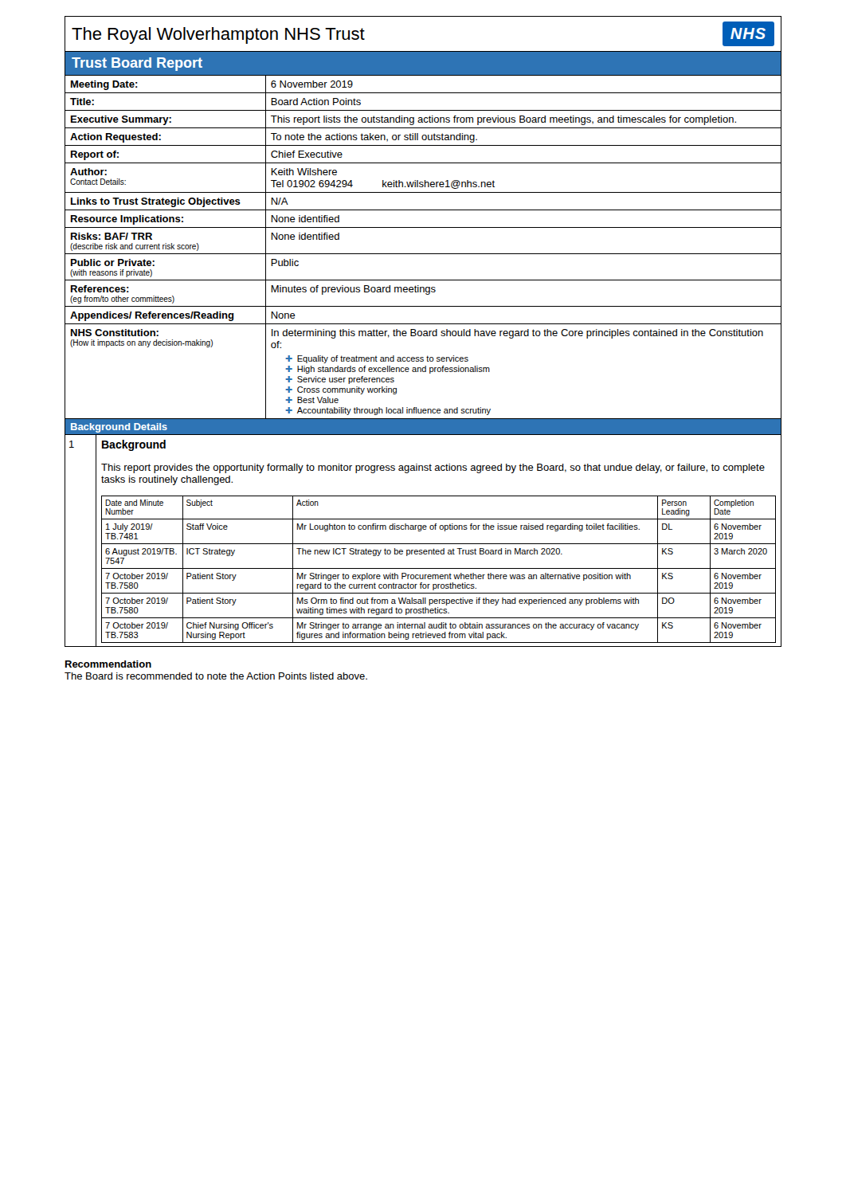The Royal Wolverhampton NHS Trust
NHS
Trust Board Report
| Meeting Date: | 6 November 2019 |
| Title: | Board Action Points |
| Executive Summary: | This report lists the outstanding actions from previous Board meetings, and timescales for completion. |
| Action Requested: | To note the actions taken, or still outstanding. |
| Report of: | Chief Executive |
| Author: Contact Details: | Keith Wilshere Tel 01902 694294 keith.wilshere1@nhs.net |
| Links to Trust Strategic Objectives | N/A |
| Resource Implications: | None identified |
| Risks: BAF/ TRR (describe risk and current risk score) | None identified |
| Public or Private: (with reasons if private) | Public |
| References: (eg from/to other committees) | Minutes of previous Board meetings |
| Appendices/ References/Reading | None |
| NHS Constitution: (How it impacts on any decision-making) | In determining this matter, the Board should have regard to the Core principles contained in the Constitution of: Equality of treatment and access to services High standards of excellence and professionalism Service user preferences Cross community working Best Value Accountability through local influence and scrutiny |
Background Details
1
Background
This report provides the opportunity formally to monitor progress against actions agreed by the Board, so that undue delay, or failure, to complete tasks is routinely challenged.
| Date and Minute Number | Subject | Action | Person Leading | Completion Date |
| --- | --- | --- | --- | --- |
| 1 July 2019/ TB.7481 | Staff Voice | Mr Loughton to confirm discharge of options for the issue raised regarding toilet facilities. | DL | 6 November 2019 |
| 6 August 2019/TB. 7547 | ICT Strategy | The new ICT Strategy to be presented at Trust Board in March 2020. | KS | 3 March 2020 |
| 7 October 2019/ TB.7580 | Patient Story | Mr Stringer to explore with Procurement whether there was an alternative position with regard to the current contractor for prosthetics. | KS | 6 November 2019 |
| 7 October 2019/ TB.7580 | Patient Story | Ms Orm to find out from a Walsall perspective if they had experienced any problems with waiting times with regard to prosthetics. | DO | 6 November 2019 |
| 7 October 2019/ TB.7583 | Chief Nursing Officer's Nursing Report | Mr Stringer to arrange an internal audit to obtain assurances on the accuracy of vacancy figures and information being retrieved from vital pack. | KS | 6 November 2019 |
Recommendation The Board is recommended to note the Action Points listed above.